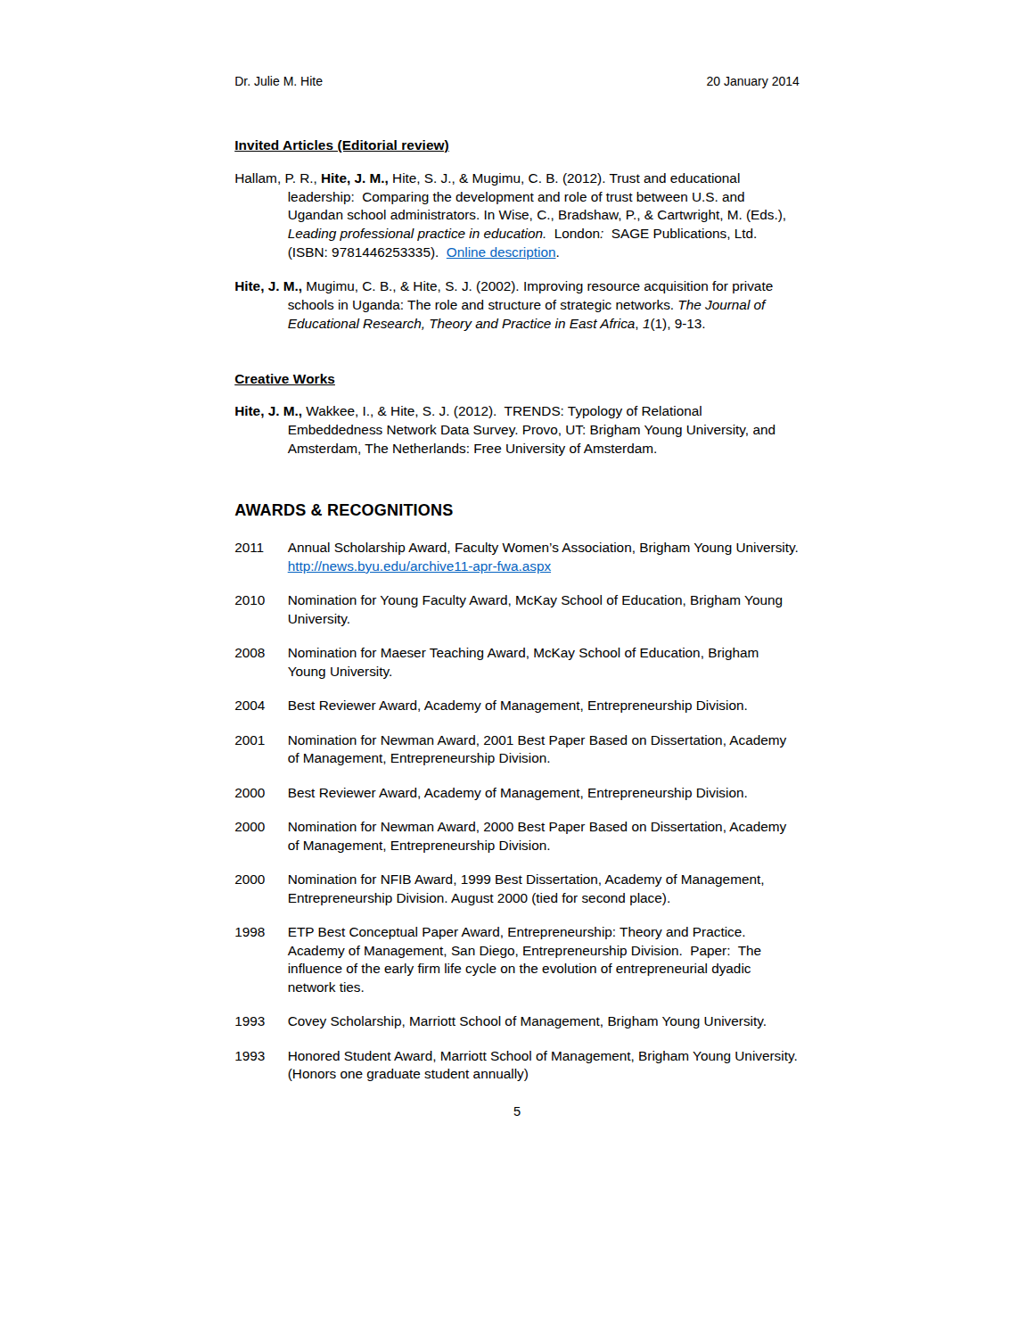Dr. Julie M. Hite 20 January 2014
Invited Articles (Editorial review)
Hallam, P. R., Hite, J. M., Hite, S. J., & Mugimu, C. B. (2012). Trust and educational leadership: Comparing the development and role of trust between U.S. and Ugandan school administrators. In Wise, C., Bradshaw, P., & Cartwright, M. (Eds.), Leading professional practice in education. London: SAGE Publications, Ltd. (ISBN: 9781446253335). Online description.
Hite, J. M., Mugimu, C. B., & Hite, S. J. (2002). Improving resource acquisition for private schools in Uganda: The role and structure of strategic networks. The Journal of Educational Research, Theory and Practice in East Africa, 1(1), 9-13.
Creative Works
Hite, J. M., Wakkee, I., & Hite, S. J. (2012). TRENDS: Typology of Relational Embeddedness Network Data Survey. Provo, UT: Brigham Young University, and Amsterdam, The Netherlands: Free University of Amsterdam.
AWARDS & RECOGNITIONS
| 2011 | Annual Scholarship Award, Faculty Women’s Association, Brigham Young University. http://news.byu.edu/archive11-apr-fwa.aspx |
| 2010 | Nomination for Young Faculty Award, McKay School of Education, Brigham Young University. |
| 2008 | Nomination for Maeser Teaching Award, McKay School of Education, Brigham Young University. |
| 2004 | Best Reviewer Award, Academy of Management, Entrepreneurship Division. |
| 2001 | Nomination for Newman Award, 2001 Best Paper Based on Dissertation, Academy of Management, Entrepreneurship Division. |
| 2000 | Best Reviewer Award, Academy of Management, Entrepreneurship Division. |
| 2000 | Nomination for Newman Award, 2000 Best Paper Based on Dissertation, Academy of Management, Entrepreneurship Division. |
| 2000 | Nomination for NFIB Award, 1999 Best Dissertation, Academy of Management, Entrepreneurship Division. August 2000 (tied for second place). |
| 1998 | ETP Best Conceptual Paper Award, Entrepreneurship: Theory and Practice. Academy of Management, San Diego, Entrepreneurship Division. Paper: The influence of the early firm life cycle on the evolution of entrepreneurial dyadic network ties. |
| 1993 | Covey Scholarship, Marriott School of Management, Brigham Young University. |
| 1993 | Honored Student Award, Marriott School of Management, Brigham Young University. (Honors one graduate student annually) |
5